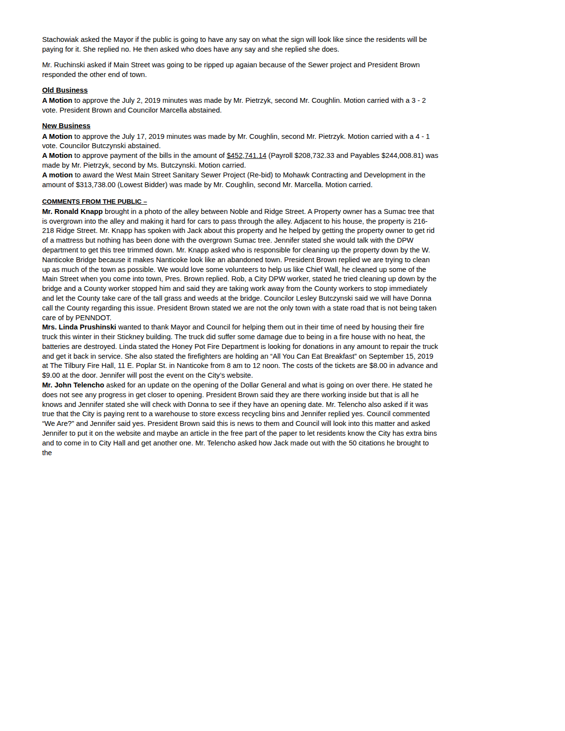Stachowiak asked the Mayor if the public is going to have any say on what the sign will look like since the residents will be paying for it. She replied no. He then asked who does have any say and she replied she does.
Mr. Ruchinski asked if Main Street was going to be ripped up agaian because of the Sewer project and President Brown responded the other end of town.
Old Business
A Motion to approve the July 2, 2019 minutes was made by Mr. Pietrzyk, second Mr. Coughlin. Motion carried with a 3 - 2 vote. President Brown and Councilor Marcella abstained.
New Business
A Motion to approve the July 17, 2019 minutes was made by Mr. Coughlin, second Mr. Pietrzyk. Motion carried with a 4 - 1 vote. Councilor Butczynski abstained.
A Motion to approve payment of the bills in the amount of $452,741.14 (Payroll $208,732.33 and Payables $244,008.81) was made by Mr. Pietrzyk, second by Ms. Butczynski. Motion carried.
A motion to award the West Main Street Sanitary Sewer Project (Re-bid) to Mohawk Contracting and Development in the amount of $313,738.00 (Lowest Bidder) was made by Mr. Coughlin, second Mr. Marcella. Motion carried.
COMMENTS FROM THE PUBLIC –
Mr. Ronald Knapp brought in a photo of the alley between Noble and Ridge Street. A Property owner has a Sumac tree that is overgrown into the alley and making it hard for cars to pass through the alley. Adjacent to his house, the property is 216-218 Ridge Street. Mr. Knapp has spoken with Jack about this property and he helped by getting the property owner to get rid of a mattress but nothing has been done with the overgrown Sumac tree. Jennifer stated she would talk with the DPW department to get this tree trimmed down. Mr. Knapp asked who is responsible for cleaning up the property down by the W. Nanticoke Bridge because it makes Nanticoke look like an abandoned town. President Brown replied we are trying to clean up as much of the town as possible. We would love some volunteers to help us like Chief Wall, he cleaned up some of the Main Street when you come into town, Pres. Brown replied. Rob, a City DPW worker, stated he tried cleaning up down by the bridge and a County worker stopped him and said they are taking work away from the County workers to stop immediately and let the County take care of the tall grass and weeds at the bridge. Councilor Lesley Butczynski said we will have Donna call the County regarding this issue. President Brown stated we are not the only town with a state road that is not being taken care of by PENNDOT.
Mrs. Linda Prushinski wanted to thank Mayor and Council for helping them out in their time of need by housing their fire truck this winter in their Stickney building. The truck did suffer some damage due to being in a fire house with no heat, the batteries are destroyed. Linda stated the Honey Pot Fire Department is looking for donations in any amount to repair the truck and get it back in service. She also stated the firefighters are holding an “All You Can Eat Breakfast” on September 15, 2019 at The Tilbury Fire Hall, 11 E. Poplar St. in Nanticoke from 8 am to 12 noon. The costs of the tickets are $8.00 in advance and $9.00 at the door. Jennifer will post the event on the City’s website.
Mr. John Telencho asked for an update on the opening of the Dollar General and what is going on over there. He stated he does not see any progress in get closer to opening. President Brown said they are there working inside but that is all he knows and Jennifer stated she will check with Donna to see if they have an opening date. Mr. Telencho also asked if it was true that the City is paying rent to a warehouse to store excess recycling bins and Jennifer replied yes. Council commented “We Are?” and Jennifer said yes. President Brown said this is news to them and Council will look into this matter and asked Jennifer to put it on the website and maybe an article in the free part of the paper to let residents know the City has extra bins and to come in to City Hall and get another one. Mr. Telencho asked how Jack made out with the 50 citations he brought to the